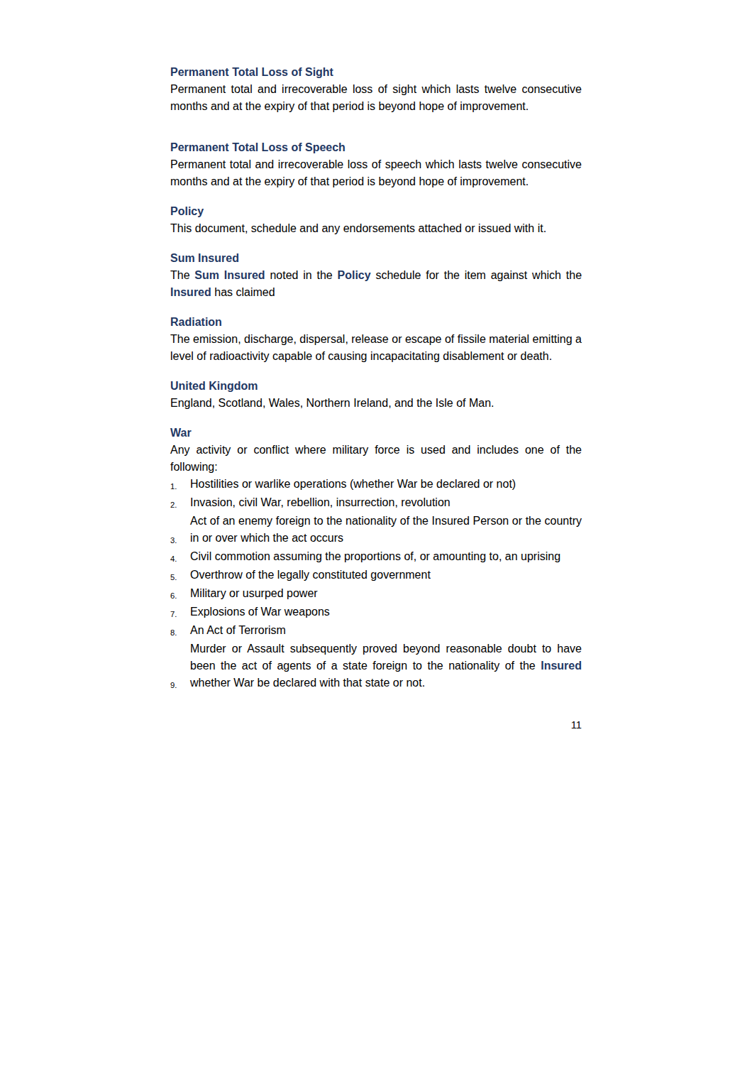Permanent Total Loss of Sight
Permanent total and irrecoverable loss of sight which lasts twelve consecutive months and at the expiry of that period is beyond hope of improvement.
Permanent Total Loss of Speech
Permanent total and irrecoverable loss of speech which lasts twelve consecutive months and at the expiry of that period is beyond hope of improvement.
Policy
This document, schedule and any endorsements attached or issued with it.
Sum Insured
The Sum Insured noted in the Policy schedule for the item against which the Insured has claimed
Radiation
The emission, discharge, dispersal, release or escape of fissile material emitting a level of radioactivity capable of causing incapacitating disablement or death.
United Kingdom
England, Scotland, Wales, Northern Ireland, and the Isle of Man.
War
Any activity or conflict where military force is used and includes one of the following:
Hostilities or warlike operations (whether War be declared or not)
Invasion, civil War, rebellion, insurrection, revolution
Act of an enemy foreign to the nationality of the Insured Person or the country in or over which the act occurs
Civil commotion assuming the proportions of, or amounting to, an uprising
Overthrow of the legally constituted government
Military or usurped power
Explosions of War weapons
An Act of Terrorism
Murder or Assault subsequently proved beyond reasonable doubt to have been the act of agents of a state foreign to the nationality of the Insured whether War be declared with that state or not.
11